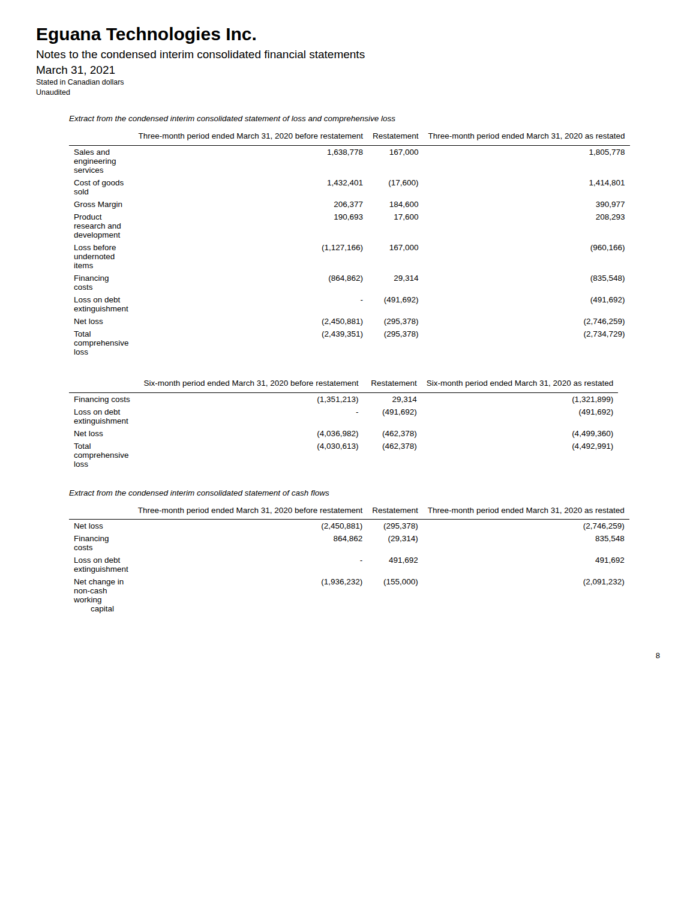Eguana Technologies Inc.
Notes to the condensed interim consolidated financial statements
March 31, 2021
Stated in Canadian dollars
Unaudited
Extract from the condensed interim consolidated statement of loss and comprehensive loss
| | Three-month period ended March 31, 2020 before restatement | Restatement | Three-month period ended March 31, 2020 as restated |
| --- | --- | --- | --- |
| Sales and engineering services | 1,638,778 | 167,000 | 1,805,778 |
| Cost of goods sold | 1,432,401 | (17,600) | 1,414,801 |
| Gross Margin | 206,377 | 184,600 | 390,977 |
| Product research and development | 190,693 | 17,600 | 208,293 |
| Loss before undernoted items | (1,127,166) | 167,000 | (960,166) |
| Financing costs | (864,862) | 29,314 | (835,548) |
| Loss on debt extinguishment | - | (491,692) | (491,692) |
| Net loss | (2,450,881) | (295,378) | (2,746,259) |
| Total comprehensive loss | (2,439,351) | (295,378) | (2,734,729) |
| | Six-month period ended March 31, 2020 before restatement | Restatement | Six-month period ended March 31, 2020 as restated |
| --- | --- | --- | --- |
| Financing costs | (1,351,213) | 29,314 | (1,321,899) |
| Loss on debt extinguishment | - | (491,692) | (491,692) |
| Net loss | (4,036,982) | (462,378) | (4,499,360) |
| Total comprehensive loss | (4,030,613) | (462,378) | (4,492,991) |
Extract from the condensed interim consolidated statement of cash flows
| | Three-month period ended March 31, 2020 before restatement | Restatement | Three-month period ended March 31, 2020 as restated |
| --- | --- | --- | --- |
| Net loss | (2,450,881) | (295,378) | (2,746,259) |
| Financing costs | 864,862 | (29,314) | 835,548 |
| Loss on debt extinguishment | - | 491,692 | 491,692 |
| Net change in non-cash working capital | (1,936,232) | (155,000) | (2,091,232) |
8